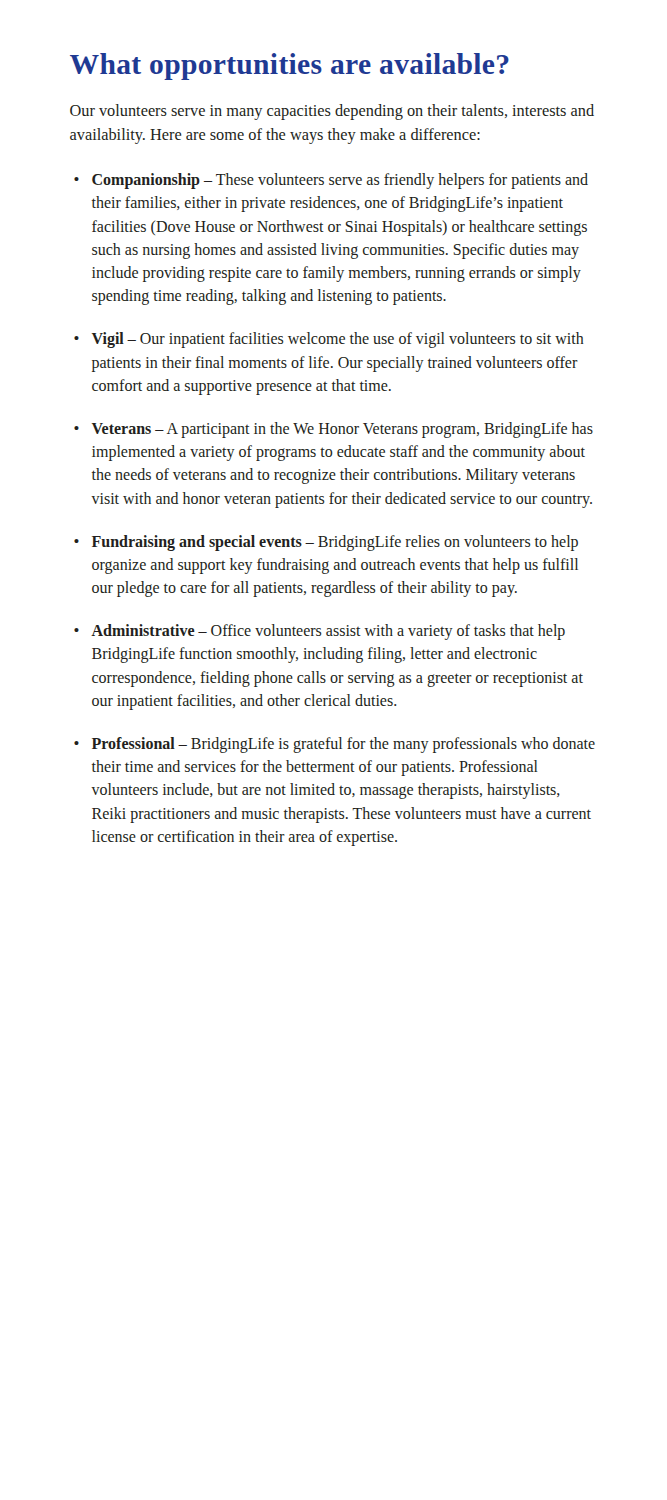What opportunities are available?
Our volunteers serve in many capacities depending on their talents, interests and availability. Here are some of the ways they make a difference:
Companionship – These volunteers serve as friendly helpers for patients and their families, either in private residences, one of BridgingLife’s inpatient facilities (Dove House or Northwest or Sinai Hospitals) or healthcare settings such as nursing homes and assisted living communities. Specific duties may include providing respite care to family members, running errands or simply spending time reading, talking and listening to patients.
Vigil – Our inpatient facilities welcome the use of vigil volunteers to sit with patients in their final moments of life. Our specially trained volunteers offer comfort and a supportive presence at that time.
Veterans – A participant in the We Honor Veterans program, BridgingLife has implemented a variety of programs to educate staff and the community about the needs of veterans and to recognize their contributions. Military veterans visit with and honor veteran patients for their dedicated service to our country.
Fundraising and special events – BridgingLife relies on volunteers to help organize and support key fundraising and outreach events that help us fulfill our pledge to care for all patients, regardless of their ability to pay.
Administrative – Office volunteers assist with a variety of tasks that help BridgingLife function smoothly, including filing, letter and electronic correspondence, fielding phone calls or serving as a greeter or receptionist at our inpatient facilities, and other clerical duties.
Professional – BridgingLife is grateful for the many professionals who donate their time and services for the betterment of our patients. Professional volunteers include, but are not limited to, massage therapists, hairstylists, Reiki practitioners and music therapists. These volunteers must have a current license or certification in their area of expertise.